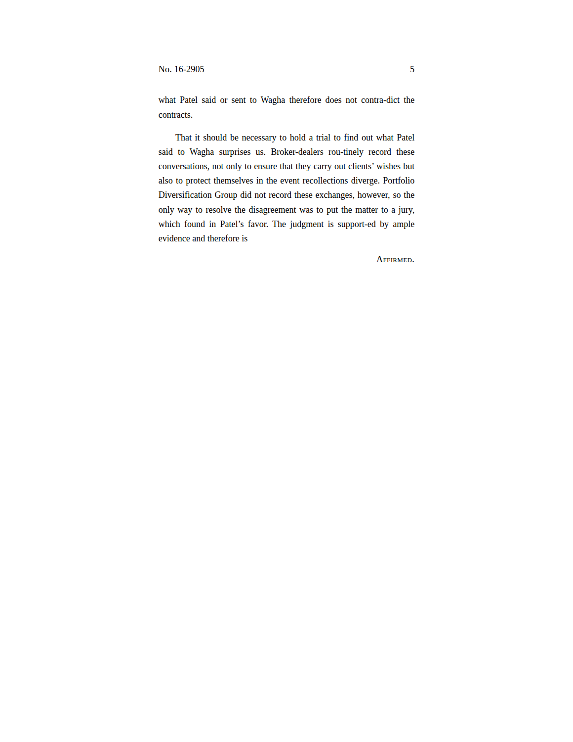No. 16-2905 5
what Patel said or sent to Wagha therefore does not contra‑dict the contracts.
That it should be necessary to hold a trial to find out what Patel said to Wagha surprises us. Broker-dealers rou‑tinely record these conversations, not only to ensure that they carry out clients’ wishes but also to protect themselves in the event recollections diverge. Portfolio Diversification Group did not record these exchanges, however, so the only way to resolve the disagreement was to put the matter to a jury, which found in Patel’s favor. The judgment is support‑ed by ample evidence and therefore is
Affirmed.